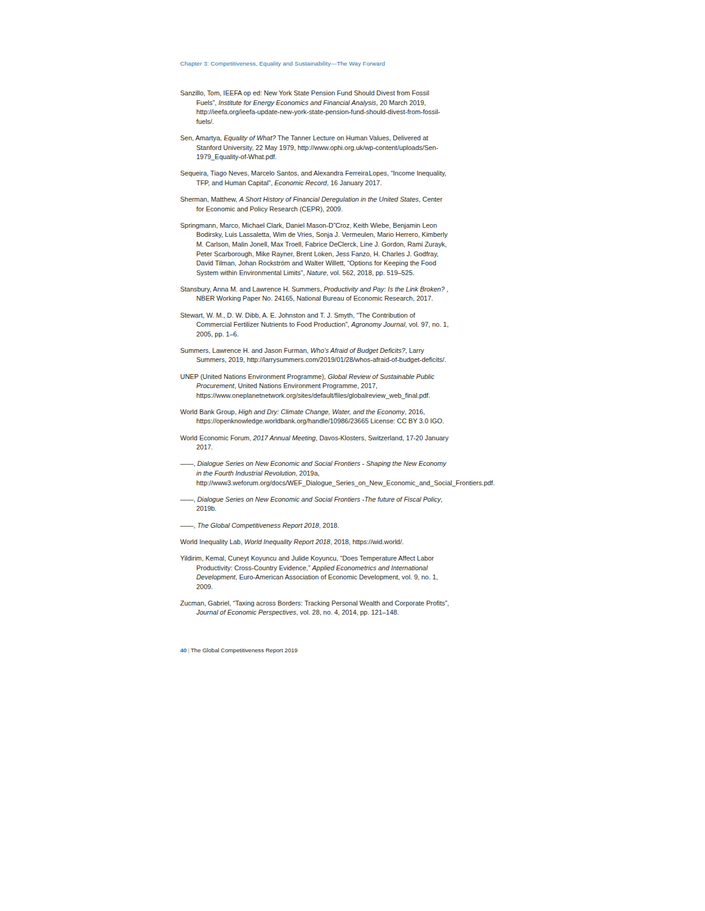Chapter 3: Competitiveness, Equality and Sustainability—The Way Forward
Sanzillo, Tom, IEEFA op ed: New York State Pension Fund Should Divest from Fossil Fuels”, Institute for Energy Economics and Financial Analysis, 20 March 2019, http://ieefa.org/ieefa-update-new-york-state-pension-fund-should-divest-from-fossil-fuels/.
Sen, Amartya, Equality of What? The Tanner Lecture on Human Values, Delivered at Stanford University, 22 May 1979, http://www.ophi.org.uk/wp-content/uploads/Sen-1979_Equality-of-What.pdf.
Sequeira, Tiago Neves, Marcelo Santos, and Alexandra Ferreira Lopes, “Income Inequality, TFP, and Human Capital”, Economic Record, 16 January 2017.
Sherman, Matthew, A Short History of Financial Deregulation in the United States, Center for Economic and Policy Research (CEPR), 2009.
Springmann, Marco, Michael Clark, Daniel Mason-D”Croz, Keith Wiebe, Benjamin Leon Bodirsky, Luis Lassaletta, Wim de Vries, Sonja J. Vermeulen, Mario Herrero, Kimberly M. Carlson, Malin Jonell, Max Troell, Fabrice DeClerck, Line J. Gordon, Rami Zurayk, Peter Scarborough, Mike Rayner, Brent Loken, Jess Fanzo, H. Charles J. Godfray, David Tilman, Johan Rockström and Walter Willett, “Options for Keeping the Food System within Environmental Limits”, Nature, vol. 562, 2018, pp. 519–525.
Stansbury, Anna M. and Lawrence H. Summers, Productivity and Pay: Is the Link Broken? , NBER Working Paper No. 24165, National Bureau of Economic Research, 2017.
Stewart, W. M., D. W. Dibb, A. E. Johnston and T. J. Smyth, “The Contribution of Commercial Fertilizer Nutrients to Food Production”, Agronomy Journal, vol. 97, no. 1, 2005, pp. 1–6.
Summers, Lawrence H. and Jason Furman, Who’s Afraid of Budget Deficits?, Larry Summers, 2019, http://larrysummers.com/2019/01/28/whos-afraid-of-budget-deficits/.
UNEP (United Nations Environment Programme), Global Review of Sustainable Public Procurement, United Nations Environment Programme, 2017, https://www.oneplanetnetwork.org/sites/default/files/globalreview_web_final.pdf.
World Bank Group, High and Dry: Climate Change, Water, and the Economy, 2016, https://openknowledge.worldbank.org/handle/10986/23665 License: CC BY 3.0 IGO.
World Economic Forum, 2017 Annual Meeting, Davos-Klosters, Switzerland, 17-20 January 2017.
——, Dialogue Series on New Economic and Social Frontiers - Shaping the New Economy in the Fourth Industrial Revolution, 2019a, http://www3.weforum.org/docs/WEF_Dialogue_Series_on_New_Economic_and_Social_Frontiers.pdf.
——, Dialogue Series on New Economic and Social Frontiers -The future of Fiscal Policy, 2019b.
——, The Global Competitiveness Report 2018, 2018.
World Inequality Lab, World Inequality Report 2018, 2018, https://wid.world/.
Yildirim, Kemal, Cuneyt Koyuncu and Julide Koyuncu, “Does Temperature Affect Labor Productivity: Cross-Country Evidence,” Applied Econometrics and International Development, Euro-American Association of Economic Development, vol. 9, no. 1, 2009.
Zucman, Gabriel, “Taxing across Borders: Tracking Personal Wealth and Corporate Profits”, Journal of Economic Perspectives, vol. 28, no. 4, 2014, pp. 121–148.
40|The Global Competitiveness Report 2019